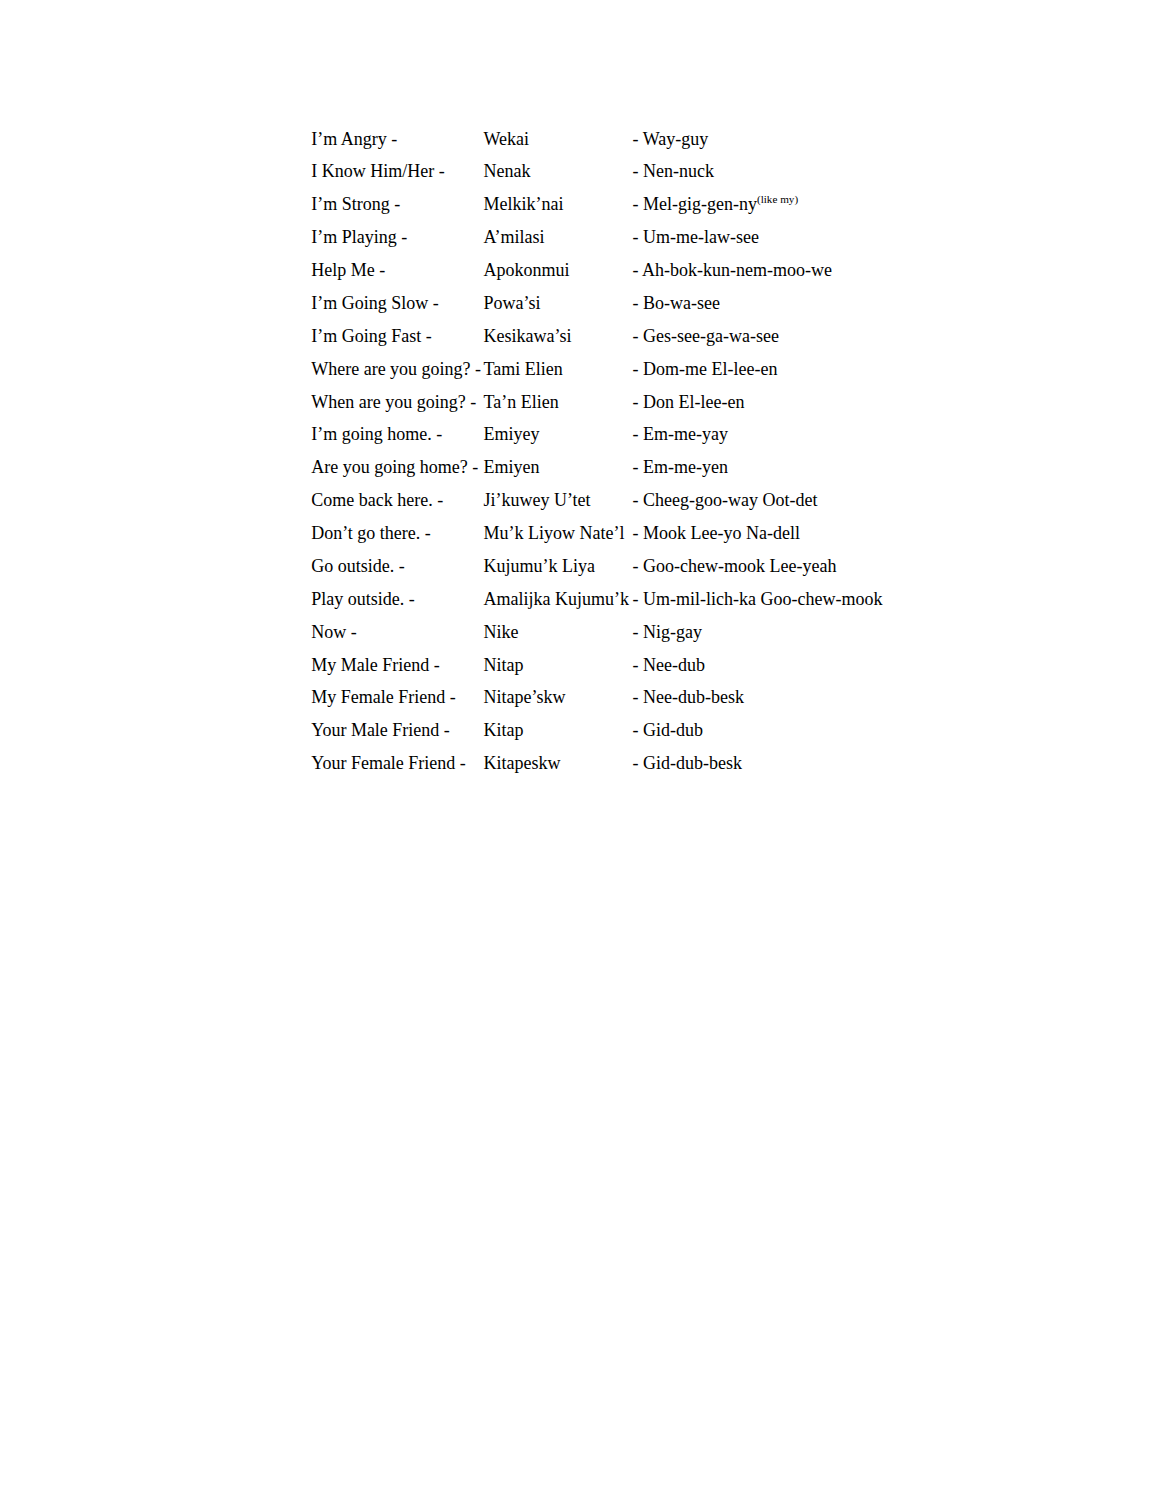| I’m Angry - | Wekai | - Way-guy |
| I Know Him/Her - | Nenak | - Nen-nuck |
| I’m Strong - | Melkik’nai | - Mel-gig-gen-ny (like my) |
| I’m Playing - | A’milasi | - Um-me-law-see |
| Help Me - | Apokonmui | - Ah-bok-kun-nem-moo-we |
| I’m Going Slow - | Powa’si | - Bo-wa-see |
| I’m Going Fast - | Kesikawa’si | - Ges-see-ga-wa-see |
| Where are you going? - | Tami Elien | - Dom-me El-lee-en |
| When are you going? - | Ta’n Elien | - Don El-lee-en |
| I’m going home. - | Emiyey | - Em-me-yay |
| Are you going home? - | Emiyen | - Em-me-yen |
| Come back here. - | Ji’kuwey U’tet | - Cheeg-goo-way Oot-det |
| Don’t go there. - | Mu’k Liyow Nate’l | - Mook Lee-yo Na-dell |
| Go outside. - | Kujumu’k Liya | - Goo-chew-mook Lee-yeah |
| Play outside. - | Amalijka Kujumu’k | - Um-mil-lich-ka Goo-chew-mook |
| Now - | Nike | - Nig-gay |
| My Male Friend - | Nitap | - Nee-dub |
| My Female Friend - | Nitape’skw | - Nee-dub-besk |
| Your Male Friend - | Kitap | - Gid-dub |
| Your Female Friend - | Kitapeskw | - Gid-dub-besk |